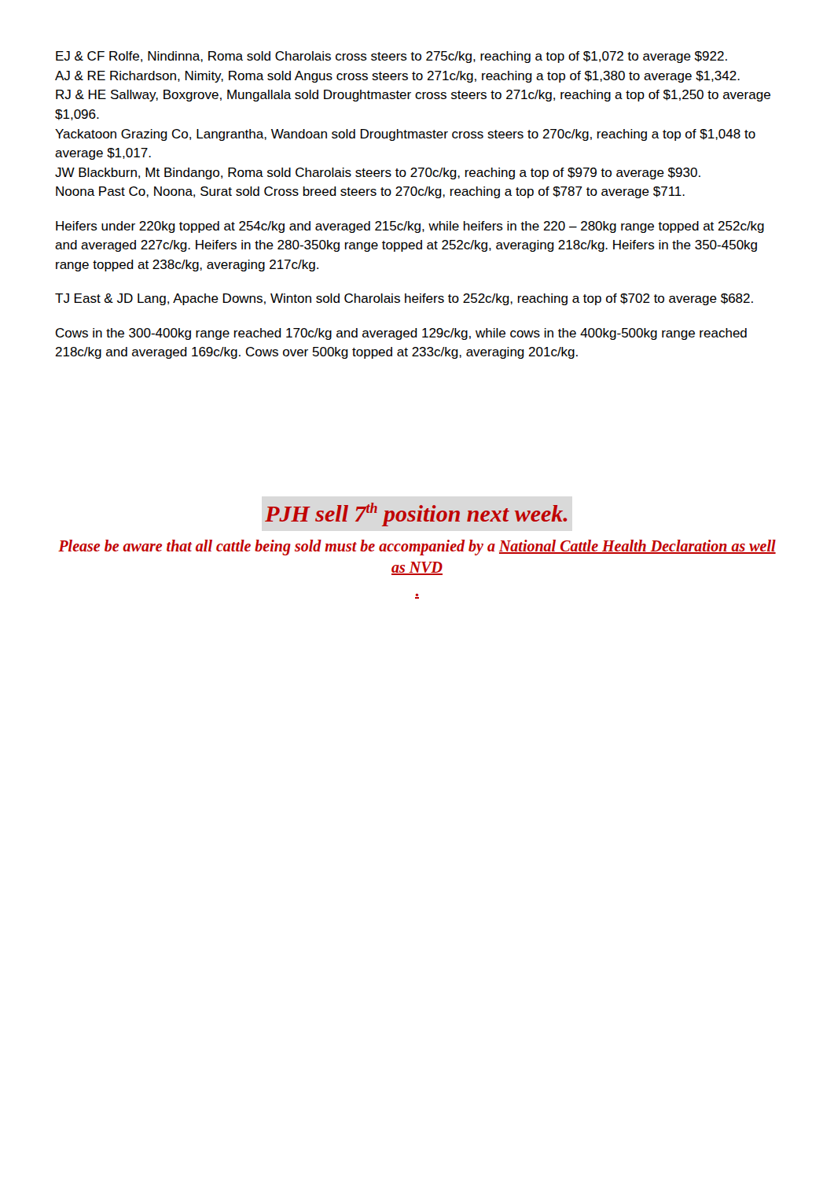EJ & CF Rolfe, Nindinna, Roma sold Charolais cross steers to 275c/kg, reaching a top of $1,072 to average $922.
AJ & RE Richardson, Nimity, Roma sold Angus cross steers to 271c/kg, reaching a top of $1,380 to average $1,342.
RJ & HE Sallway, Boxgrove, Mungallala sold Droughtmaster cross steers to 271c/kg, reaching a top of $1,250 to average $1,096.
Yackatoon Grazing Co, Langrantha, Wandoan sold Droughtmaster cross steers to 270c/kg, reaching a top of $1,048 to average $1,017.
JW Blackburn, Mt Bindango, Roma sold Charolais steers to 270c/kg, reaching a top of $979 to average $930.
Noona Past Co, Noona, Surat sold Cross breed steers to 270c/kg, reaching a top of $787 to average $711.
Heifers under 220kg topped at 254c/kg and averaged 215c/kg, while heifers in the 220 – 280kg range topped at 252c/kg and averaged 227c/kg. Heifers in the 280-350kg range topped at 252c/kg, averaging 218c/kg. Heifers in the 350-450kg range topped at 238c/kg, averaging 217c/kg.
TJ East & JD Lang, Apache Downs, Winton sold Charolais heifers to 252c/kg, reaching a top of $702 to average $682.
Cows in the 300-400kg range reached 170c/kg and averaged 129c/kg, while cows in the 400kg-500kg range reached 218c/kg and averaged 169c/kg. Cows over 500kg topped at 233c/kg, averaging 201c/kg.
PJH sell 7th position next week.
Please be aware that all cattle being sold must be accompanied by a National Cattle Health Declaration as well as NVD
.